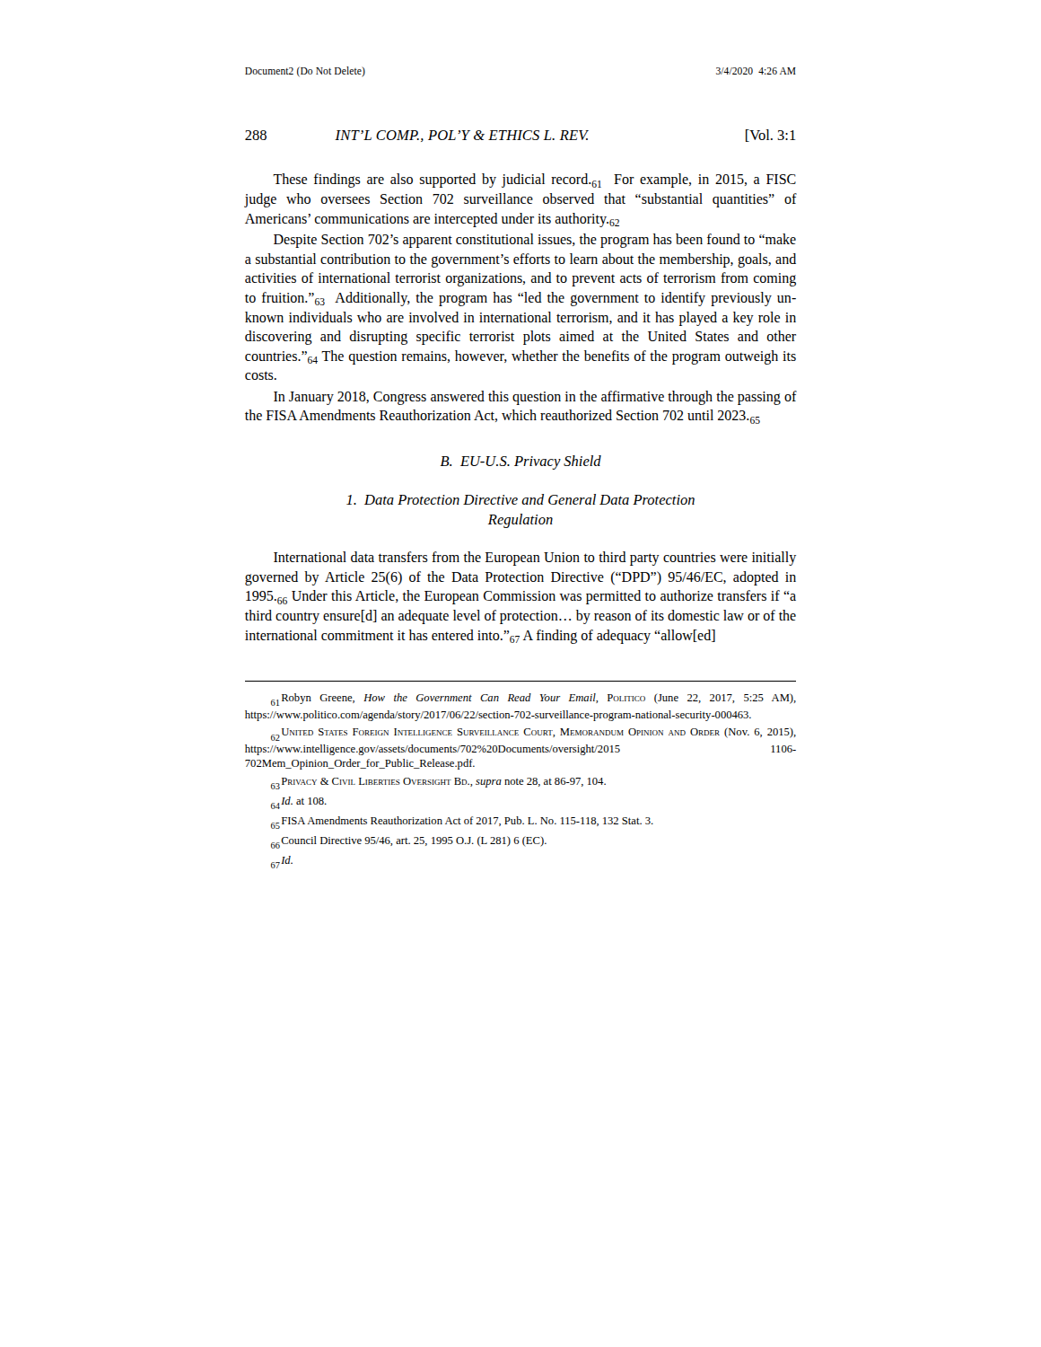Document2 (Do Not Delete)
3/4/2020 4:26 AM
288
INT’L COMP., POL’Y & ETHICS L. REV.
[Vol. 3:1
These findings are also supported by judicial record.61 For example, in 2015, a FISC judge who oversees Section 702 surveillance observed that “substantial quantities” of Americans’ communications are intercepted under its authority.62
Despite Section 702’s apparent constitutional issues, the program has been found to “make a substantial contribution to the government’s efforts to learn about the membership, goals, and activities of international terrorist organizations, and to prevent acts of terrorism from coming to fruition.”63 Additionally, the program has “led the government to identify previously unknown individuals who are involved in international terrorism, and it has played a key role in discovering and disrupting specific terrorist plots aimed at the United States and other countries.”64 The question remains, however, whether the benefits of the program outweigh its costs.
In January 2018, Congress answered this question in the affirmative through the passing of the FISA Amendments Reauthorization Act, which reauthorized Section 702 until 2023.65
B. EU-U.S. Privacy Shield
1. Data Protection Directive and General Data Protection
Regulation
International data transfers from the European Union to third party countries were initially governed by Article 25(6) of the Data Protection Directive (“DPD”) 95/46/EC, adopted in 1995.66 Under this Article, the European Commission was permitted to authorize transfers if “a third country ensure[d] an adequate level of protection… by reason of its domestic law or of the international commitment it has entered into.”67 A finding of adequacy “allow[ed]
61 Robyn Greene, How the Government Can Read Your Email, Politico (June 22, 2017, 5:25 AM), https://www.politico.com/agenda/story/2017/06/22/section-702-surveillance-program-national-security-000463.
62 United States Foreign Intelligence Surveillance Court, Memorandum Opinion and Order (Nov. 6, 2015), https://www.intelligence.gov/assets/documents/702%20Documents/oversight/2015 1106-702Mem_Opinion_Order_for_Public_Release.pdf.
63 Privacy & Civil Liberties Oversight Bd., supra note 28, at 86-97, 104.
64 Id. at 108.
65 FISA Amendments Reauthorization Act of 2017, Pub. L. No. 115-118, 132 Stat. 3.
66 Council Directive 95/46, art. 25, 1995 O.J. (L 281) 6 (EC).
67 Id.